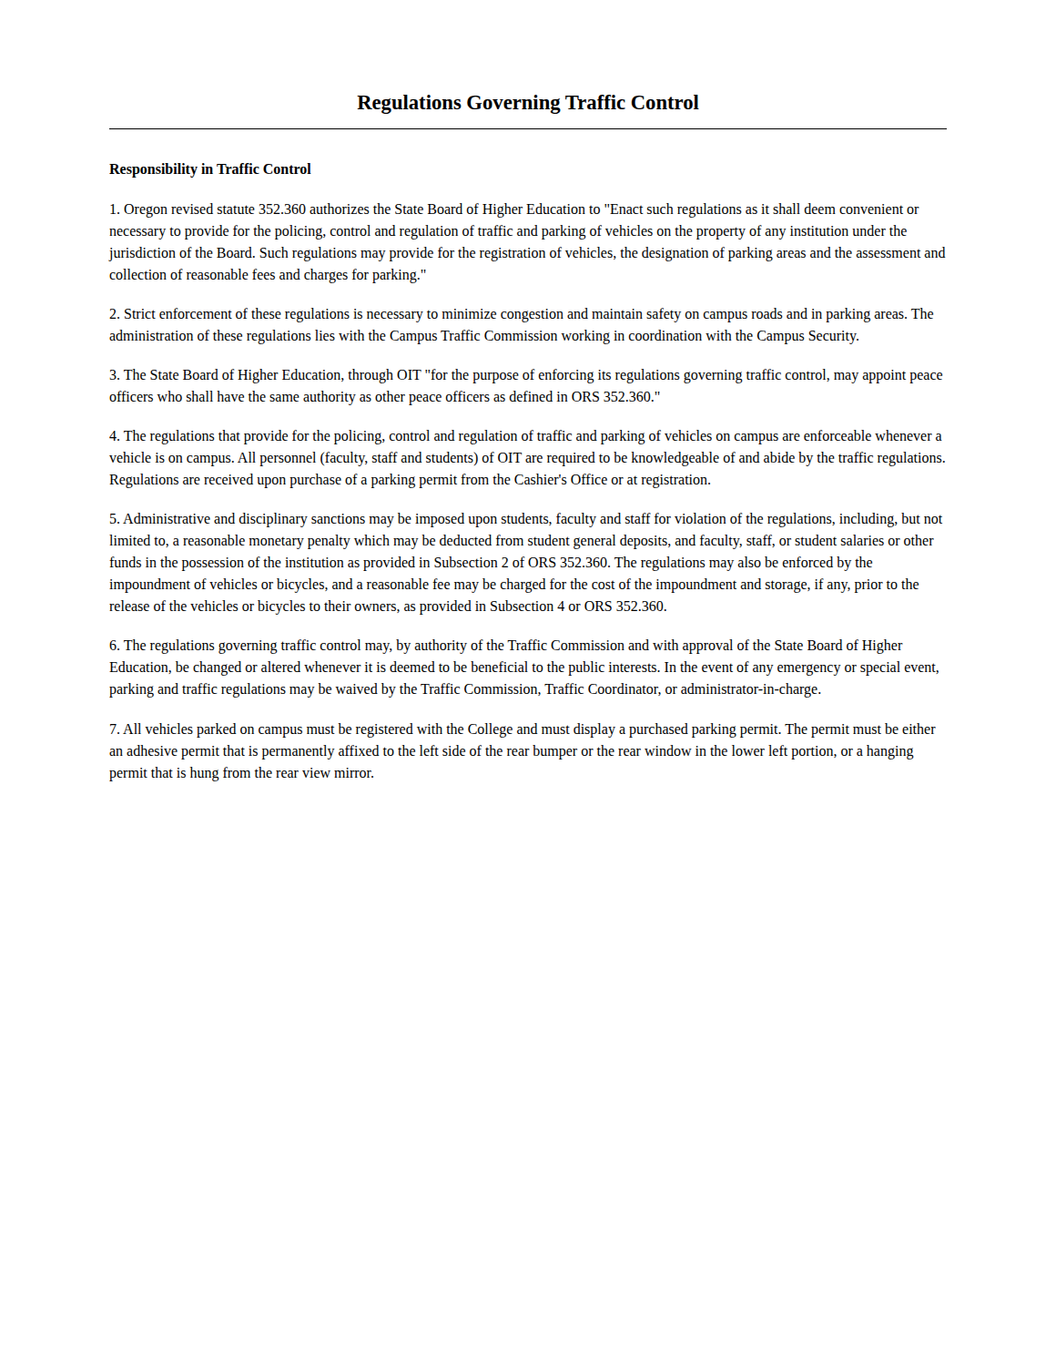Regulations Governing Traffic Control
Responsibility in Traffic Control
1. Oregon revised statute 352.360 authorizes the State Board of Higher Education to "Enact such regulations as it shall deem convenient or necessary to provide for the policing, control and regulation of traffic and parking of vehicles on the property of any institution under the jurisdiction of the Board. Such regulations may provide for the registration of vehicles, the designation of parking areas and the assessment and collection of reasonable fees and charges for parking."
2. Strict enforcement of these regulations is necessary to minimize congestion and maintain safety on campus roads and in parking areas. The administration of these regulations lies with the Campus Traffic Commission working in coordination with the Campus Security.
3. The State Board of Higher Education, through OIT "for the purpose of enforcing its regulations governing traffic control, may appoint peace officers who shall have the same authority as other peace officers as defined in ORS 352.360."
4. The regulations that provide for the policing, control and regulation of traffic and parking of vehicles on campus are enforceable whenever a vehicle is on campus. All personnel (faculty, staff and students) of OIT are required to be knowledgeable of and abide by the traffic regulations. Regulations are received upon purchase of a parking permit from the Cashier's Office or at registration.
5. Administrative and disciplinary sanctions may be imposed upon students, faculty and staff for violation of the regulations, including, but not limited to, a reasonable monetary penalty which may be deducted from student general deposits, and faculty, staff, or student salaries or other funds in the possession of the institution as provided in Subsection 2 of ORS 352.360. The regulations may also be enforced by the impoundment of vehicles or bicycles, and a reasonable fee may be charged for the cost of the impoundment and storage, if any, prior to the release of the vehicles or bicycles to their owners, as provided in Subsection 4 or ORS 352.360.
6. The regulations governing traffic control may, by authority of the Traffic Commission and with approval of the State Board of Higher Education, be changed or altered whenever it is deemed to be beneficial to the public interests. In the event of any emergency or special event, parking and traffic regulations may be waived by the Traffic Commission, Traffic Coordinator, or administrator-in-charge.
7. All vehicles parked on campus must be registered with the College and must display a purchased parking permit. The permit must be either an adhesive permit that is permanently affixed to the left side of the rear bumper or the rear window in the lower left portion, or a hanging permit that is hung from the rear view mirror.